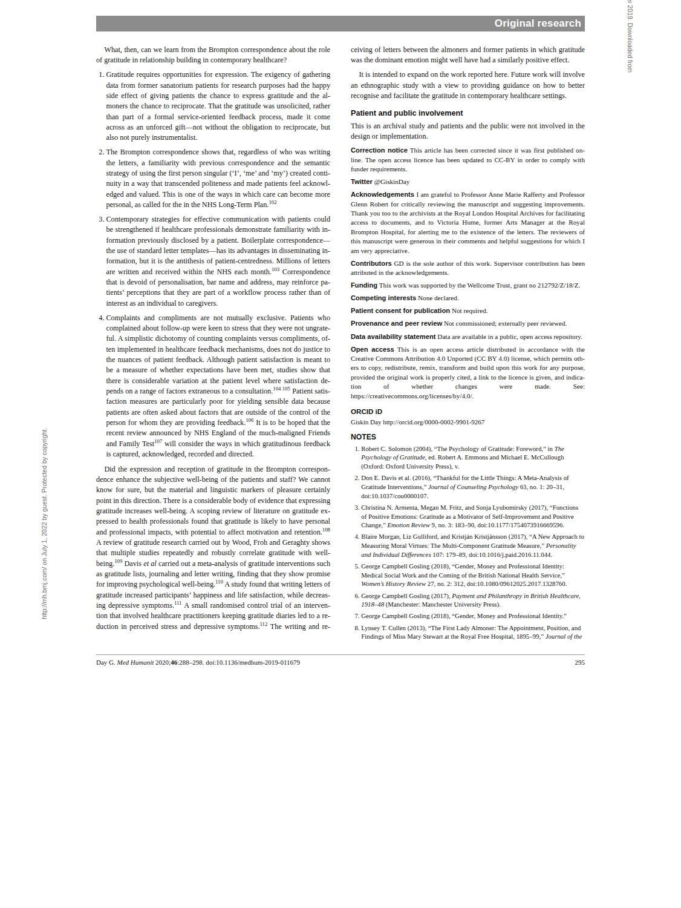Original research
Med Humanities: first published as 10.1136/medhum-2019-011679 on 4 October 2019. Downloaded from
http://mh.bmj.com/ on July 1, 2022 by guest. Protected by copyright.
What, then, can we learn from the Brompton correspondence about the role of gratitude in relationship building in contemporary healthcare?
Gratitude requires opportunities for expression. The exigency of gathering data from former sanatorium patients for research purposes had the happy side effect of giving patients the chance to express gratitude and the almoners the chance to reciprocate. That the gratitude was unsolicited, rather than part of a formal service-oriented feedback process, made it come across as an unforced gift—not without the obligation to reciprocate, but also not purely instrumentalist.
The Brompton correspondence shows that, regardless of who was writing the letters, a familiarity with previous correspondence and the semantic strategy of using the first person singular (‘I’, ‘me’ and ‘my’) created continuity in a way that transcended politeness and made patients feel acknowledged and valued. This is one of the ways in which care can become more personal, as called for the in the NHS Long-Term Plan.102
Contemporary strategies for effective communication with patients could be strengthened if healthcare professionals demonstrate familiarity with information previously disclosed by a patient. Boilerplate correspondence—the use of standard letter templates—has its advantages in disseminating information, but it is the antithesis of patient-centredness. Millions of letters are written and received within the NHS each month.103 Correspondence that is devoid of personalisation, bar name and address, may reinforce patients’ perceptions that they are part of a workflow process rather than of interest as an individual to caregivers.
Complaints and compliments are not mutually exclusive. Patients who complained about follow-up were keen to stress that they were not ungrateful. A simplistic dichotomy of counting complaints versus compliments, often implemented in healthcare feedback mechanisms, does not do justice to the nuances of patient feedback. Although patient satisfaction is meant to be a measure of whether expectations have been met, studies show that there is considerable variation at the patient level where satisfaction depends on a range of factors extraneous to a consultation.104 105 Patient satisfaction measures are particularly poor for yielding sensible data because patients are often asked about factors that are outside of the control of the person for whom they are providing feedback.106 It is to be hoped that the recent review announced by NHS England of the much-maligned Friends and Family Test107 will consider the ways in which gratitudinous feedback is captured, acknowledged, recorded and directed.
Did the expression and reception of gratitude in the Brompton correspondence enhance the subjective well-being of the patients and staff? We cannot know for sure, but the material and linguistic markers of pleasure certainly point in this direction. There is a considerable body of evidence that expressing gratitude increases well-being. A scoping review of literature on gratitude expressed to health professionals found that gratitude is likely to have personal and professional impacts, with potential to affect motivation and retention.108 A review of gratitude research carried out by Wood, Froh and Geraghty shows that multiple studies repeatedly and robustly correlate gratitude with well-being.109 Davis et al carried out a meta-analysis of gratitude interventions such as gratitude lists, journaling and letter writing, finding that they show promise for improving psychological well-being.110 A study found that writing letters of gratitude increased participants’ happiness and life satisfaction, while decreasing depressive symptoms.111 A small randomised control trial of an intervention that involved healthcare practitioners keeping gratitude diaries led to a reduction in perceived stress and depressive symptoms.112 The writing and receiving of letters between the almoners and former patients in which gratitude was the dominant emotion might well have had a similarly positive effect.
It is intended to expand on the work reported here. Future work will involve an ethnographic study with a view to providing guidance on how to better recognise and facilitate the gratitude in contemporary healthcare settings.
Patient and public involvement
This is an archival study and patients and the public were not involved in the design or implementation.
Correction notice This article has been corrected since it was first published online. The open access licence has been updated to CC-BY in order to comply with funder requirements.
Twitter @GiskinDay
Acknowledgements I am grateful to Professor Anne Marie Rafferty and Professor Glenn Robert for critically reviewing the manuscript and suggesting improvements. Thank you too to the archivists at the Royal London Hospital Archives for facilitating access to documents, and to Victoria Hume, former Arts Manager at the Royal Brompton Hospital, for alerting me to the existence of the letters. The reviewers of this manuscript were generous in their comments and helpful suggestions for which I am very appreciative.
Contributors GD is the sole author of this work. Supervisor contribution has been attributed in the acknowledgements.
Funding This work was supported by the Wellcome Trust, grant no 212792/Z/18/Z.
Competing interests None declared.
Patient consent for publication Not required.
Provenance and peer review Not commissioned; externally peer reviewed.
Data availability statement Data are available in a public, open access repository.
Open access This is an open access article distributed in accordance with the Creative Commons Attribution 4.0 Unported (CC BY 4.0) license, which permits others to copy, redistribute, remix, transform and build upon this work for any purpose, provided the original work is properly cited, a link to the licence is given, and indication of whether changes were made. See: https://creativecommons.org/licenses/by/4.0/.
ORCID iD
Giskin Day http://orcid.org/0000-0002-9901-9267
NOTES
Robert C. Solomon (2004), “The Psychology of Gratitude: Foreword,” in The Psychology of Gratitude, ed. Robert A. Emmons and Michael E. McCullough (Oxford: Oxford University Press), v.
Don E. Davis et al. (2016), “Thankful for the Little Things: A Meta-Analysis of Gratitude Interventions,” Journal of Counseling Psychology 63, no. 1: 20–31, doi:10.1037/cou0000107.
Christina N. Armenta, Megan M. Fritz, and Sonja Lyubomirsky (2017), “Functions of Positive Emotions: Gratitude as a Motivator of Self-Improvement and Positive Change,” Emotion Review 9, no. 3: 183–90, doi:10.1177/1754073916669596.
Blaire Morgan, Liz Gulliford, and Kristján Kristjánsson (2017), “A New Approach to Measuring Moral Virtues: The Multi-Component Gratitude Measure,” Personality and Individual Differences 107: 179–89, doi:10.1016/j.paid.2016.11.044.
George Campbell Gosling (2018), “Gender, Money and Professional Identity: Medical Social Work and the Coming of the British National Health Service,” Women’s History Review 27, no. 2: 312, doi:10.1080/09612025.2017.1328760.
George Campbell Gosling (2017), Payment and Philanthropy in British Healthcare, 1918–48 (Manchester: Manchester University Press).
George Campbell Gosling (2018), “Gender, Money and Professional Identity.”
Lynsey T. Cullen (2013), “The First Lady Almoner: The Appointment, Position, and Findings of Miss Mary Stewart at the Royal Free Hospital, 1895–99,” Journal of the
Day G. Med Humanit 2020;46:288–298. doi:10.1136/medhum-2019-011679
295